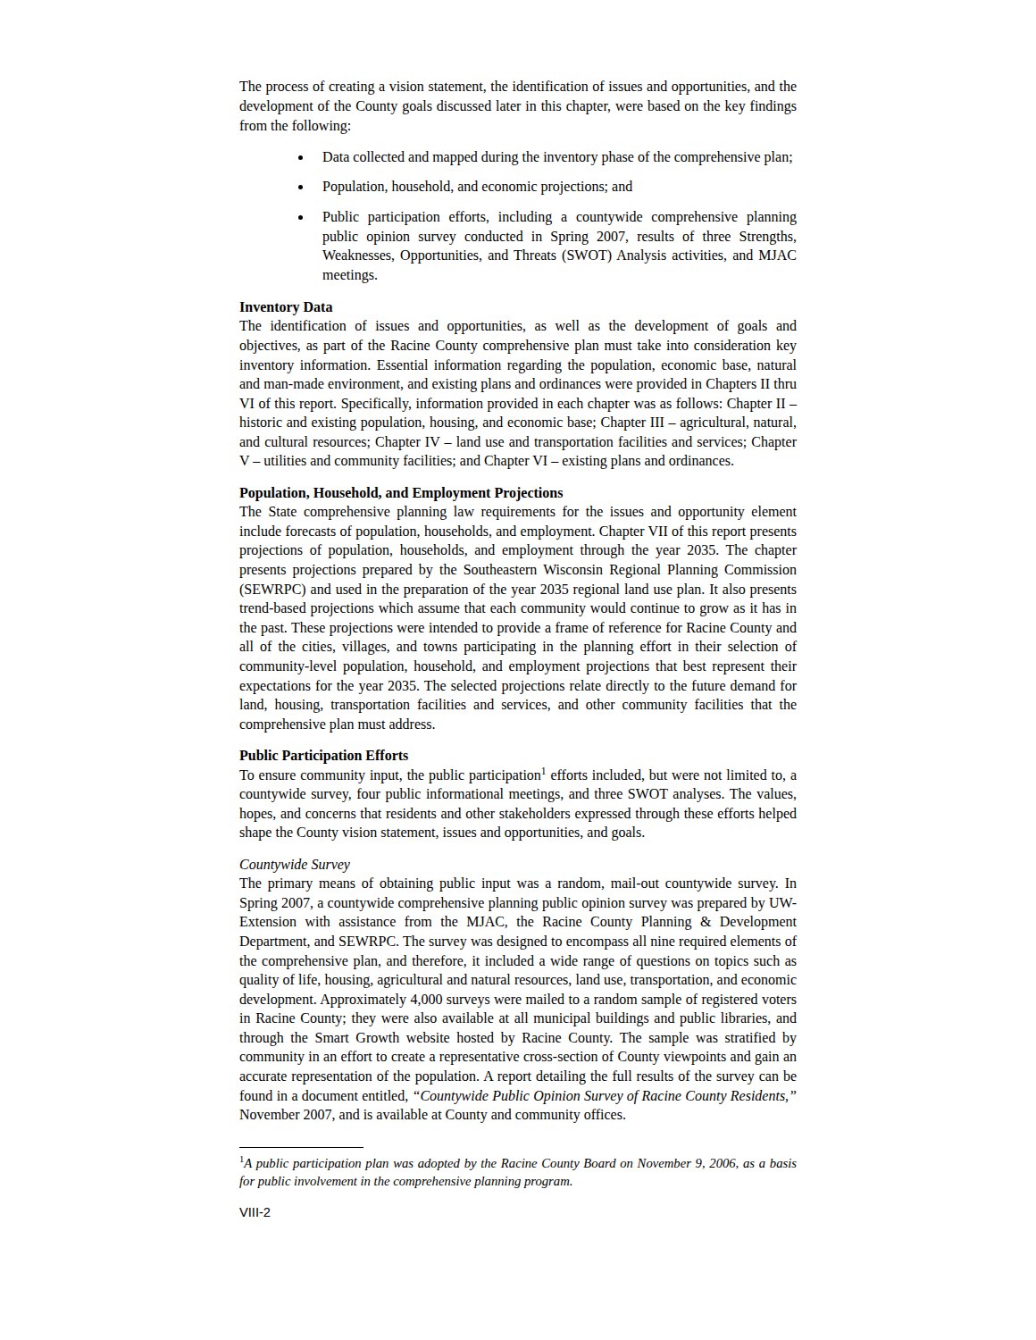The process of creating a vision statement, the identification of issues and opportunities, and the development of the County goals discussed later in this chapter, were based on the key findings from the following:
Data collected and mapped during the inventory phase of the comprehensive plan;
Population, household, and economic projections; and
Public participation efforts, including a countywide comprehensive planning public opinion survey conducted in Spring 2007, results of three Strengths, Weaknesses, Opportunities, and Threats (SWOT) Analysis activities, and MJAC meetings.
Inventory Data
The identification of issues and opportunities, as well as the development of goals and objectives, as part of the Racine County comprehensive plan must take into consideration key inventory information. Essential information regarding the population, economic base, natural and man-made environment, and existing plans and ordinances were provided in Chapters II thru VI of this report. Specifically, information provided in each chapter was as follows: Chapter II – historic and existing population, housing, and economic base; Chapter III – agricultural, natural, and cultural resources; Chapter IV – land use and transportation facilities and services; Chapter V – utilities and community facilities; and Chapter VI – existing plans and ordinances.
Population, Household, and Employment Projections
The State comprehensive planning law requirements for the issues and opportunity element include forecasts of population, households, and employment. Chapter VII of this report presents projections of population, households, and employment through the year 2035. The chapter presents projections prepared by the Southeastern Wisconsin Regional Planning Commission (SEWRPC) and used in the preparation of the year 2035 regional land use plan. It also presents trend-based projections which assume that each community would continue to grow as it has in the past. These projections were intended to provide a frame of reference for Racine County and all of the cities, villages, and towns participating in the planning effort in their selection of community-level population, household, and employment projections that best represent their expectations for the year 2035. The selected projections relate directly to the future demand for land, housing, transportation facilities and services, and other community facilities that the comprehensive plan must address.
Public Participation Efforts
To ensure community input, the public participation1 efforts included, but were not limited to, a countywide survey, four public informational meetings, and three SWOT analyses. The values, hopes, and concerns that residents and other stakeholders expressed through these efforts helped shape the County vision statement, issues and opportunities, and goals.
Countywide Survey
The primary means of obtaining public input was a random, mail-out countywide survey. In Spring 2007, a countywide comprehensive planning public opinion survey was prepared by UW-Extension with assistance from the MJAC, the Racine County Planning & Development Department, and SEWRPC. The survey was designed to encompass all nine required elements of the comprehensive plan, and therefore, it included a wide range of questions on topics such as quality of life, housing, agricultural and natural resources, land use, transportation, and economic development. Approximately 4,000 surveys were mailed to a random sample of registered voters in Racine County; they were also available at all municipal buildings and public libraries, and through the Smart Growth website hosted by Racine County. The sample was stratified by community in an effort to create a representative cross-section of County viewpoints and gain an accurate representation of the population. A report detailing the full results of the survey can be found in a document entitled, “Countywide Public Opinion Survey of Racine County Residents,” November 2007, and is available at County and community offices.
1A public participation plan was adopted by the Racine County Board on November 9, 2006, as a basis for public involvement in the comprehensive planning program.
VIII-2